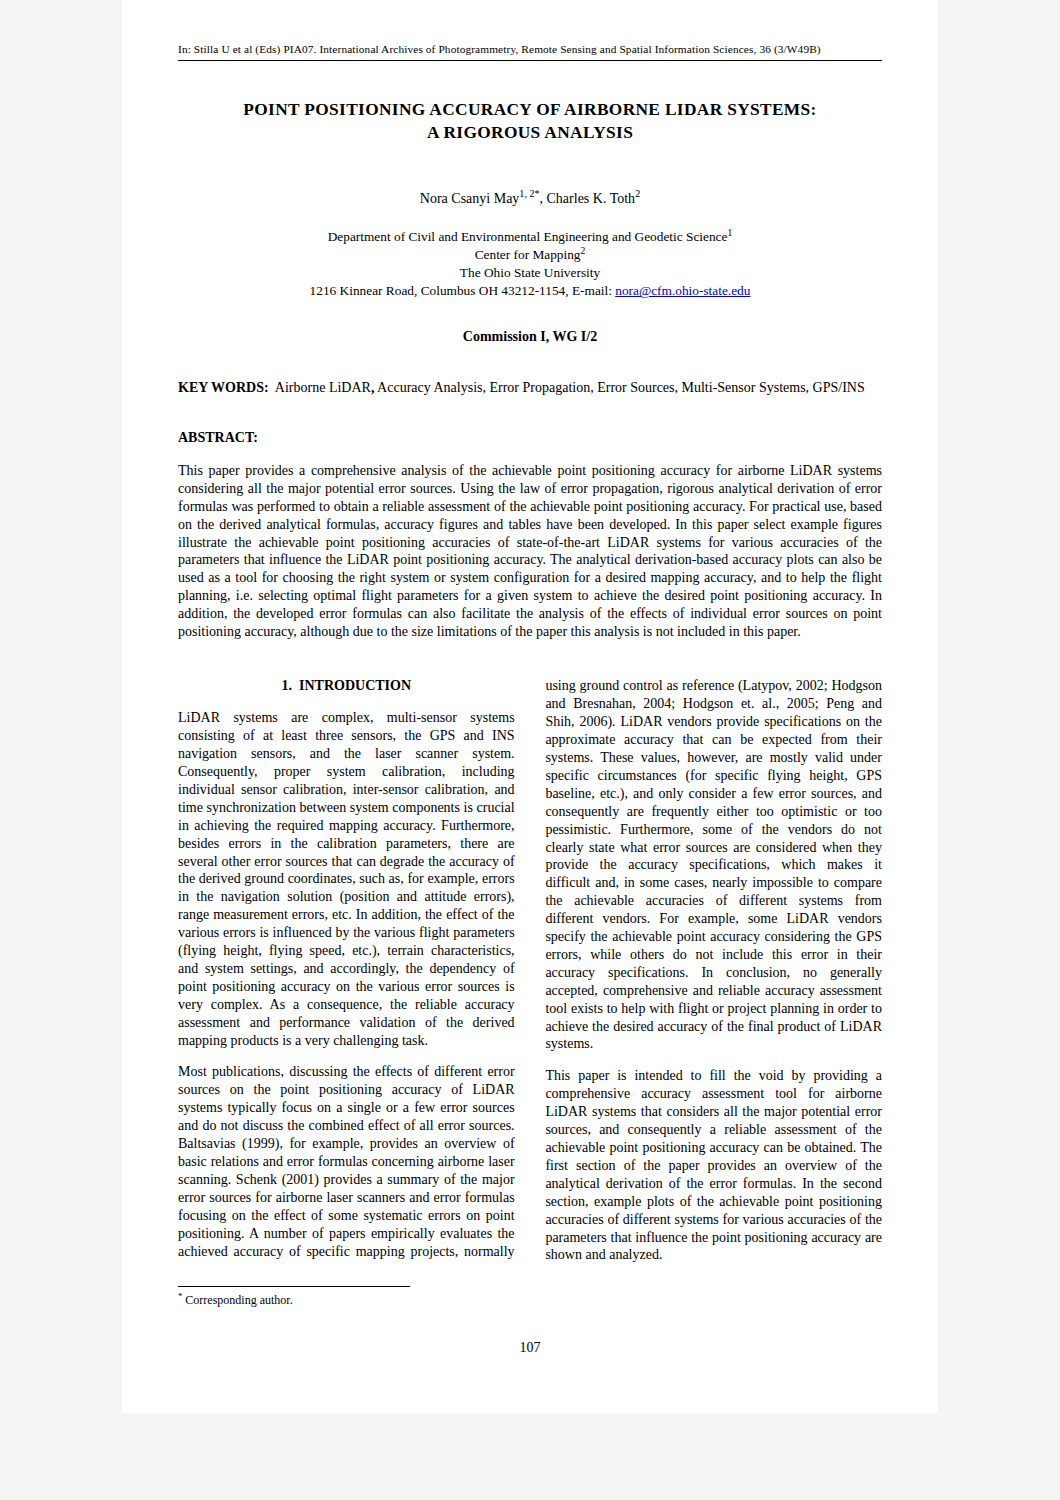In: Stilla U et al (Eds) PIA07. International Archives of Photogrammetry, Remote Sensing and Spatial Information Sciences, 36 (3/W49B)
Point Positioning Accuracy of Airborne LiDAR Systems:
A Rigorous Analysis
Nora Csanyi May1, 2*, Charles K. Toth2
Department of Civil and Environmental Engineering and Geodetic Science1
Center for Mapping2
The Ohio State University
1216 Kinnear Road, Columbus OH 43212-1154, E-mail: nora@cfm.ohio-state.edu
Commission I, WG I/2
KEY WORDS: Airborne LiDAR, Accuracy Analysis, Error Propagation, Error Sources, Multi-Sensor Systems, GPS/INS
ABSTRACT:
This paper provides a comprehensive analysis of the achievable point positioning accuracy for airborne LiDAR systems considering all the major potential error sources. Using the law of error propagation, rigorous analytical derivation of error formulas was performed to obtain a reliable assessment of the achievable point positioning accuracy. For practical use, based on the derived analytical formulas, accuracy figures and tables have been developed. In this paper select example figures illustrate the achievable point positioning accuracies of state-of-the-art LiDAR systems for various accuracies of the parameters that influence the LiDAR point positioning accuracy. The analytical derivation-based accuracy plots can also be used as a tool for choosing the right system or system configuration for a desired mapping accuracy, and to help the flight planning, i.e. selecting optimal flight parameters for a given system to achieve the desired point positioning accuracy. In addition, the developed error formulas can also facilitate the analysis of the effects of individual error sources on point positioning accuracy, although due to the size limitations of the paper this analysis is not included in this paper.
1. Introduction
LiDAR systems are complex, multi-sensor systems consisting of at least three sensors, the GPS and INS navigation sensors, and the laser scanner system. Consequently, proper system calibration, including individual sensor calibration, inter-sensor calibration, and time synchronization between system components is crucial in achieving the required mapping accuracy. Furthermore, besides errors in the calibration parameters, there are several other error sources that can degrade the accuracy of the derived ground coordinates, such as, for example, errors in the navigation solution (position and attitude errors), range measurement errors, etc. In addition, the effect of the various errors is influenced by the various flight parameters (flying height, flying speed, etc.), terrain characteristics, and system settings, and accordingly, the dependency of point positioning accuracy on the various error sources is very complex. As a consequence, the reliable accuracy assessment and performance validation of the derived mapping products is a very challenging task.
Most publications, discussing the effects of different error sources on the point positioning accuracy of LiDAR systems typically focus on a single or a few error sources and do not discuss the combined effect of all error sources. Baltsavias (1999), for example, provides an overview of basic relations and error formulas concerning airborne laser scanning. Schenk (2001) provides a summary of the major error sources for airborne laser scanners and error formulas focusing on the effect of some systematic errors on point positioning. A number of papers empirically evaluates the achieved accuracy of specific mapping projects, normally using ground control as reference (Latypov, 2002; Hodgson and Bresnahan, 2004; Hodgson et. al., 2005; Peng and Shih, 2006). LiDAR vendors provide specifications on the approximate accuracy that can be expected from their systems. These values, however, are mostly valid under specific circumstances (for specific flying height, GPS baseline, etc.), and only consider a few error sources, and consequently are frequently either too optimistic or too pessimistic. Furthermore, some of the vendors do not clearly state what error sources are considered when they provide the accuracy specifications, which makes it difficult and, in some cases, nearly impossible to compare the achievable accuracies of different systems from different vendors. For example, some LiDAR vendors specify the achievable point accuracy considering the GPS errors, while others do not include this error in their accuracy specifications. In conclusion, no generally accepted, comprehensive and reliable accuracy assessment tool exists to help with flight or project planning in order to achieve the desired accuracy of the final product of LiDAR systems.
This paper is intended to fill the void by providing a comprehensive accuracy assessment tool for airborne LiDAR systems that considers all the major potential error sources, and consequently a reliable assessment of the achievable point positioning accuracy can be obtained. The first section of the paper provides an overview of the analytical derivation of the error formulas. In the second section, example plots of the achievable point positioning accuracies of different systems for various accuracies of the parameters that influence the point positioning accuracy are shown and analyzed.
* Corresponding author.
107